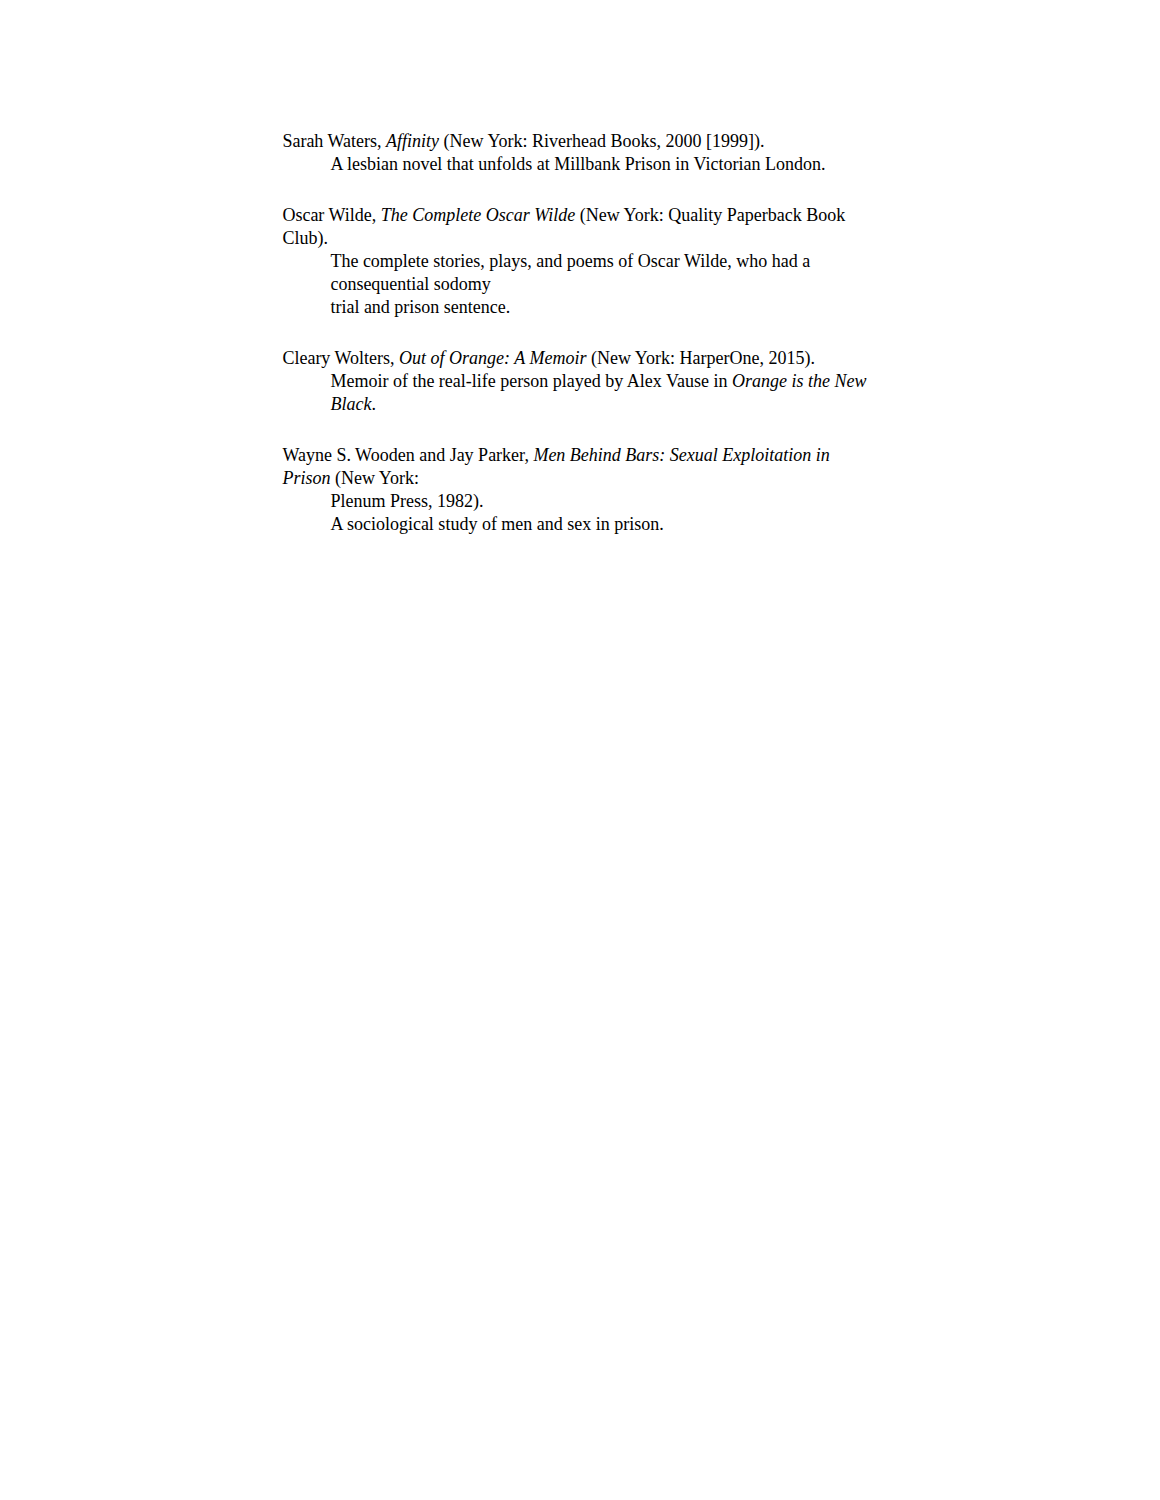Sarah Waters, Affinity (New York: Riverhead Books, 2000 [1999]).
A lesbian novel that unfolds at Millbank Prison in Victorian London.
Oscar Wilde, The Complete Oscar Wilde (New York: Quality Paperback Book Club).
The complete stories, plays, and poems of Oscar Wilde, who had a consequential sodomytrial and prison sentence.
Cleary Wolters, Out of Orange: A Memoir (New York: HarperOne, 2015).
Memoir of the real-life person played by Alex Vause in Orange is the New Black.
Wayne S. Wooden and Jay Parker, Men Behind Bars: Sexual Exploitation in Prison (New York:
Plenum Press, 1982).A sociological study of men and sex in prison.